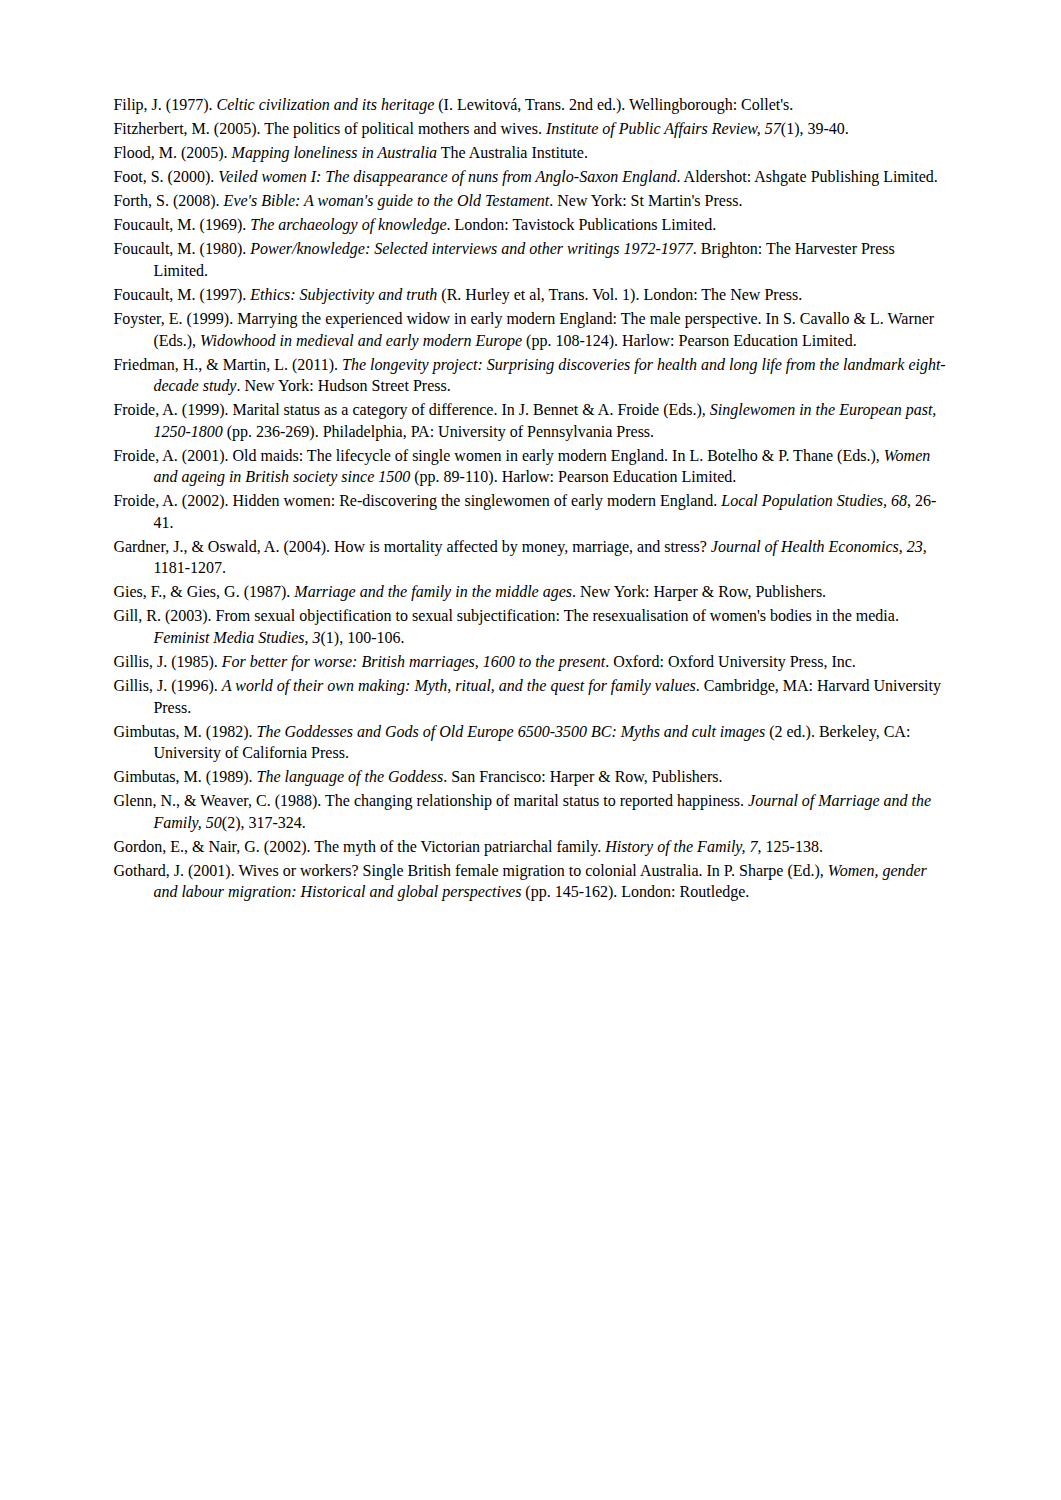Filip, J. (1977). Celtic civilization and its heritage (I. Lewitová, Trans. 2nd ed.). Wellingborough: Collet's.
Fitzherbert, M. (2005). The politics of political mothers and wives. Institute of Public Affairs Review, 57(1), 39-40.
Flood, M. (2005). Mapping loneliness in Australia The Australia Institute.
Foot, S. (2000). Veiled women I: The disappearance of nuns from Anglo-Saxon England. Aldershot: Ashgate Publishing Limited.
Forth, S. (2008). Eve's Bible: A woman's guide to the Old Testament. New York: St Martin's Press.
Foucault, M. (1969). The archaeology of knowledge. London: Tavistock Publications Limited.
Foucault, M. (1980). Power/knowledge: Selected interviews and other writings 1972-1977. Brighton: The Harvester Press Limited.
Foucault, M. (1997). Ethics: Subjectivity and truth (R. Hurley et al, Trans. Vol. 1). London: The New Press.
Foyster, E. (1999). Marrying the experienced widow in early modern England: The male perspective. In S. Cavallo & L. Warner (Eds.), Widowhood in medieval and early modern Europe (pp. 108-124). Harlow: Pearson Education Limited.
Friedman, H., & Martin, L. (2011). The longevity project: Surprising discoveries for health and long life from the landmark eight-decade study. New York: Hudson Street Press.
Froide, A. (1999). Marital status as a category of difference. In J. Bennet & A. Froide (Eds.), Singlewomen in the European past, 1250-1800 (pp. 236-269). Philadelphia, PA: University of Pennsylvania Press.
Froide, A. (2001). Old maids: The lifecycle of single women in early modern England. In L. Botelho & P. Thane (Eds.), Women and ageing in British society since 1500 (pp. 89-110). Harlow: Pearson Education Limited.
Froide, A. (2002). Hidden women: Re-discovering the singlewomen of early modern England. Local Population Studies, 68, 26-41.
Gardner, J., & Oswald, A. (2004). How is mortality affected by money, marriage, and stress? Journal of Health Economics, 23, 1181-1207.
Gies, F., & Gies, G. (1987). Marriage and the family in the middle ages. New York: Harper & Row, Publishers.
Gill, R. (2003). From sexual objectification to sexual subjectification: The resexualisation of women's bodies in the media. Feminist Media Studies, 3(1), 100-106.
Gillis, J. (1985). For better for worse: British marriages, 1600 to the present. Oxford: Oxford University Press, Inc.
Gillis, J. (1996). A world of their own making: Myth, ritual, and the quest for family values. Cambridge, MA: Harvard University Press.
Gimbutas, M. (1982). The Goddesses and Gods of Old Europe 6500-3500 BC: Myths and cult images (2 ed.). Berkeley, CA: University of California Press.
Gimbutas, M. (1989). The language of the Goddess. San Francisco: Harper & Row, Publishers.
Glenn, N., & Weaver, C. (1988). The changing relationship of marital status to reported happiness. Journal of Marriage and the Family, 50(2), 317-324.
Gordon, E., & Nair, G. (2002). The myth of the Victorian patriarchal family. History of the Family, 7, 125-138.
Gothard, J. (2001). Wives or workers? Single British female migration to colonial Australia. In P. Sharpe (Ed.), Women, gender and labour migration: Historical and global perspectives (pp. 145-162). London: Routledge.